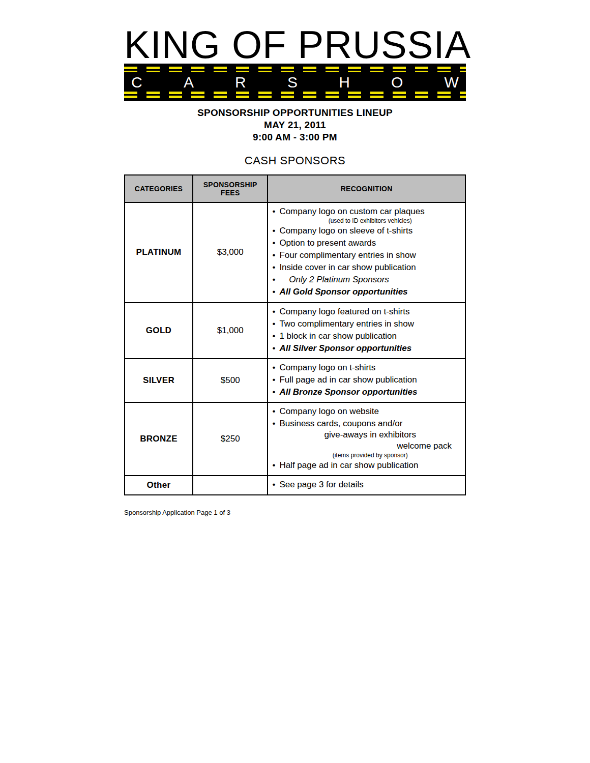KING OF PRUSSIA
CARSHOW
SPONSORSHIP OPPORTUNITIES LINEUP MAY 21, 2011 9:00 AM - 3:00 PM
CASH SPONSORS
| CATEGORIES | SPONSORSHIP FEES | RECOGNITION |
| --- | --- | --- |
| PLATINUM | $3,000 | Company logo on custom car plaques (used to ID exhibitors vehicles) Company logo on sleeve of t-shirts Option to present awards Four complimentary entries in show Inside cover in car show publication Only 2 Platinum Sponsors All Gold Sponsor opportunities |
| GOLD | $1,000 | Company logo featured on t-shirts Two complimentary entries in show 1 block in car show publication All Silver Sponsor opportunities |
| SILVER | $500 | Company logo on t-shirts Full page ad in car show publication All Bronze Sponsor opportunities |
| BRONZE | $250 | Company logo on website Business cards, coupons and/or give-aways in exhibitors welcome pack (items provided by sponsor) Half page ad in car show publication |
| Other | | See page 3 for details |
Sponsorship Application Page 1 of 3